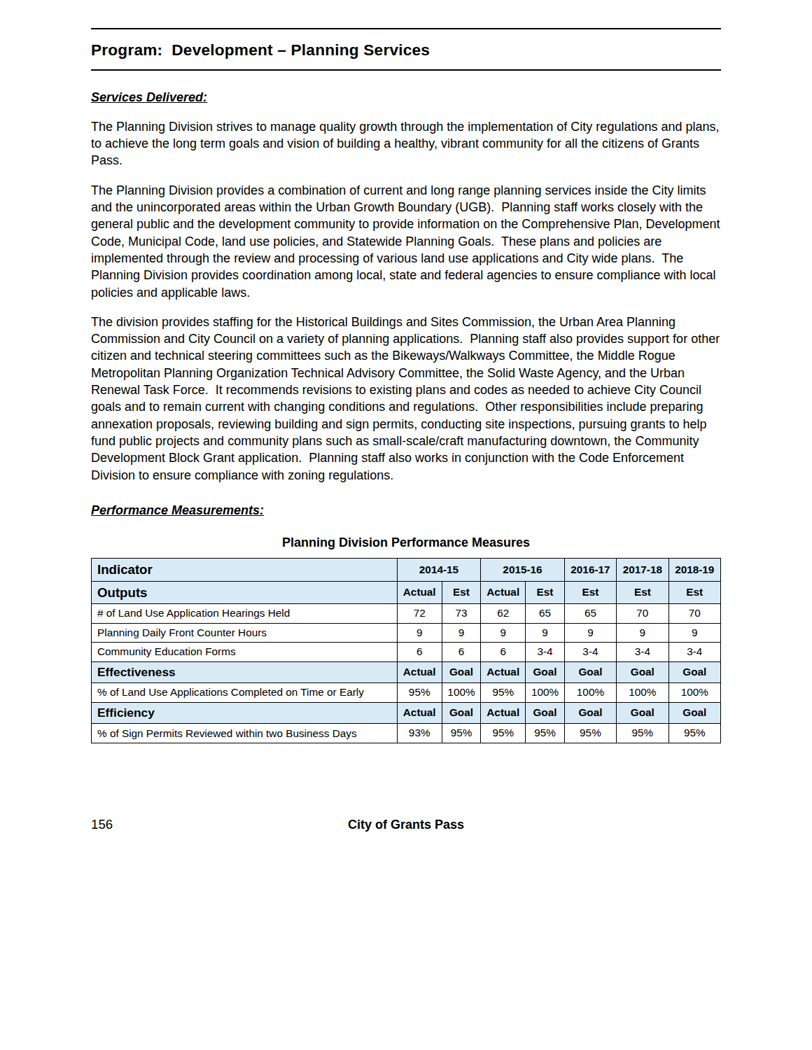Program: Development – Planning Services
Services Delivered:
The Planning Division strives to manage quality growth through the implementation of City regulations and plans, to achieve the long term goals and vision of building a healthy, vibrant community for all the citizens of Grants Pass.
The Planning Division provides a combination of current and long range planning services inside the City limits and the unincorporated areas within the Urban Growth Boundary (UGB). Planning staff works closely with the general public and the development community to provide information on the Comprehensive Plan, Development Code, Municipal Code, land use policies, and Statewide Planning Goals. These plans and policies are implemented through the review and processing of various land use applications and City wide plans. The Planning Division provides coordination among local, state and federal agencies to ensure compliance with local policies and applicable laws.
The division provides staffing for the Historical Buildings and Sites Commission, the Urban Area Planning Commission and City Council on a variety of planning applications. Planning staff also provides support for other citizen and technical steering committees such as the Bikeways/Walkways Committee, the Middle Rogue Metropolitan Planning Organization Technical Advisory Committee, the Solid Waste Agency, and the Urban Renewal Task Force. It recommends revisions to existing plans and codes as needed to achieve City Council goals and to remain current with changing conditions and regulations. Other responsibilities include preparing annexation proposals, reviewing building and sign permits, conducting site inspections, pursuing grants to help fund public projects and community plans such as small-scale/craft manufacturing downtown, the Community Development Block Grant application. Planning staff also works in conjunction with the Code Enforcement Division to ensure compliance with zoning regulations.
Performance Measurements:
Planning Division Performance Measures
| Indicator | 2014-15 | 2015-16 | 2016-17 | 2017-18 | 2018-19 |
| --- | --- | --- | --- | --- | --- |
| Outputs | Actual | Est | Actual | Est | Est | Est | Est |
| # of Land Use Application Hearings Held | 72 | 73 | 62 | 65 | 65 | 70 | 70 |
| Planning Daily Front Counter Hours | 9 | 9 | 9 | 9 | 9 | 9 | 9 |
| Community Education Forms | 6 | 6 | 6 | 3-4 | 3-4 | 3-4 | 3-4 |
| Effectiveness | Actual | Goal | Actual | Goal | Goal | Goal | Goal |
| % of Land Use Applications Completed on Time or Early | 95% | 100% | 95% | 100% | 100% | 100% | 100% |
| Efficiency | Actual | Goal | Actual | Goal | Goal | Goal | Goal |
| % of Sign Permits Reviewed within two Business Days | 93% | 95% | 95% | 95% | 95% | 95% | 95% |
156
City of Grants Pass